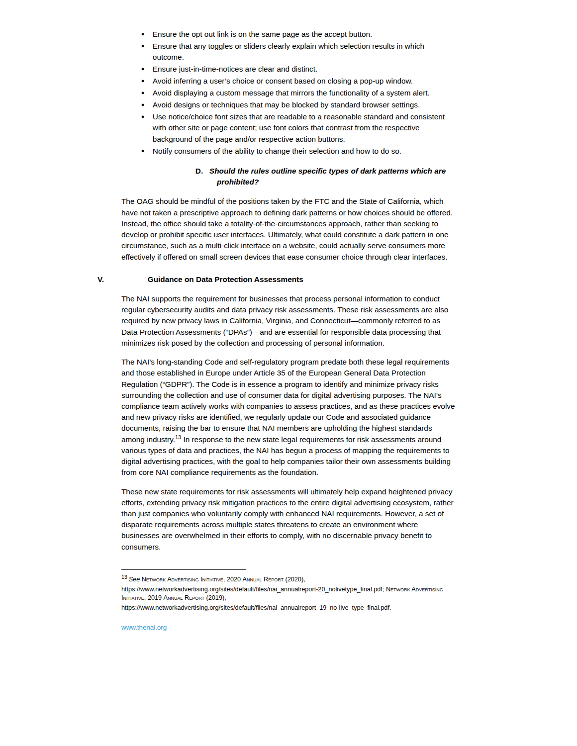Ensure the opt out link is on the same page as the accept button.
Ensure that any toggles or sliders clearly explain which selection results in which outcome.
Ensure just-in-time-notices are clear and distinct.
Avoid inferring a user’s choice or consent based on closing a pop-up window.
Avoid displaying a custom message that mirrors the functionality of a system alert.
Avoid designs or techniques that may be blocked by standard browser settings.
Use notice/choice font sizes that are readable to a reasonable standard and consistent with other site or page content; use font colors that contrast from the respective background of the page and/or respective action buttons.
Notify consumers of the ability to change their selection and how to do so.
D. Should the rules outline specific types of dark patterns which are prohibited?
The OAG should be mindful of the positions taken by the FTC and the State of California, which have not taken a prescriptive approach to defining dark patterns or how choices should be offered. Instead, the office should take a totality-of-the-circumstances approach, rather than seeking to develop or prohibit specific user interfaces. Ultimately, what could constitute a dark pattern in one circumstance, such as a multi-click interface on a website, could actually serve consumers more effectively if offered on small screen devices that ease consumer choice through clear interfaces.
V. Guidance on Data Protection Assessments
The NAI supports the requirement for businesses that process personal information to conduct regular cybersecurity audits and data privacy risk assessments. These risk assessments are also required by new privacy laws in California, Virginia, and Connecticut—commonly referred to as Data Protection Assessments (“DPAs”)—and are essential for responsible data processing that minimizes risk posed by the collection and processing of personal information.
The NAI’s long-standing Code and self-regulatory program predate both these legal requirements and those established in Europe under Article 35 of the European General Data Protection Regulation (“GDPR”). The Code is in essence a program to identify and minimize privacy risks surrounding the collection and use of consumer data for digital advertising purposes. The NAI’s compliance team actively works with companies to assess practices, and as these practices evolve and new privacy risks are identified, we regularly update our Code and associated guidance documents, raising the bar to ensure that NAI members are upholding the highest standards among industry.13 In response to the new state legal requirements for risk assessments around various types of data and practices, the NAI has begun a process of mapping the requirements to digital advertising practices, with the goal to help companies tailor their own assessments building from core NAI compliance requirements as the foundation.
These new state requirements for risk assessments will ultimately help expand heightened privacy efforts, extending privacy risk mitigation practices to the entire digital advertising ecosystem, rather than just companies who voluntarily comply with enhanced NAI requirements. However, a set of disparate requirements across multiple states threatens to create an environment where businesses are overwhelmed in their efforts to comply, with no discernable privacy benefit to consumers.
13 See Network Advertising Initiative, 2020 Annual Report (2020),
https://www.networkadvertising.org/sites/default/files/nai_annualreport-20_nolivetype_final.pdf; Network Advertising Initiative, 2019 Annual Report (2019),
https://www.networkadvertising.org/sites/default/files/nai_annualreport_19_no-live_type_final.pdf.
www.thenai.org